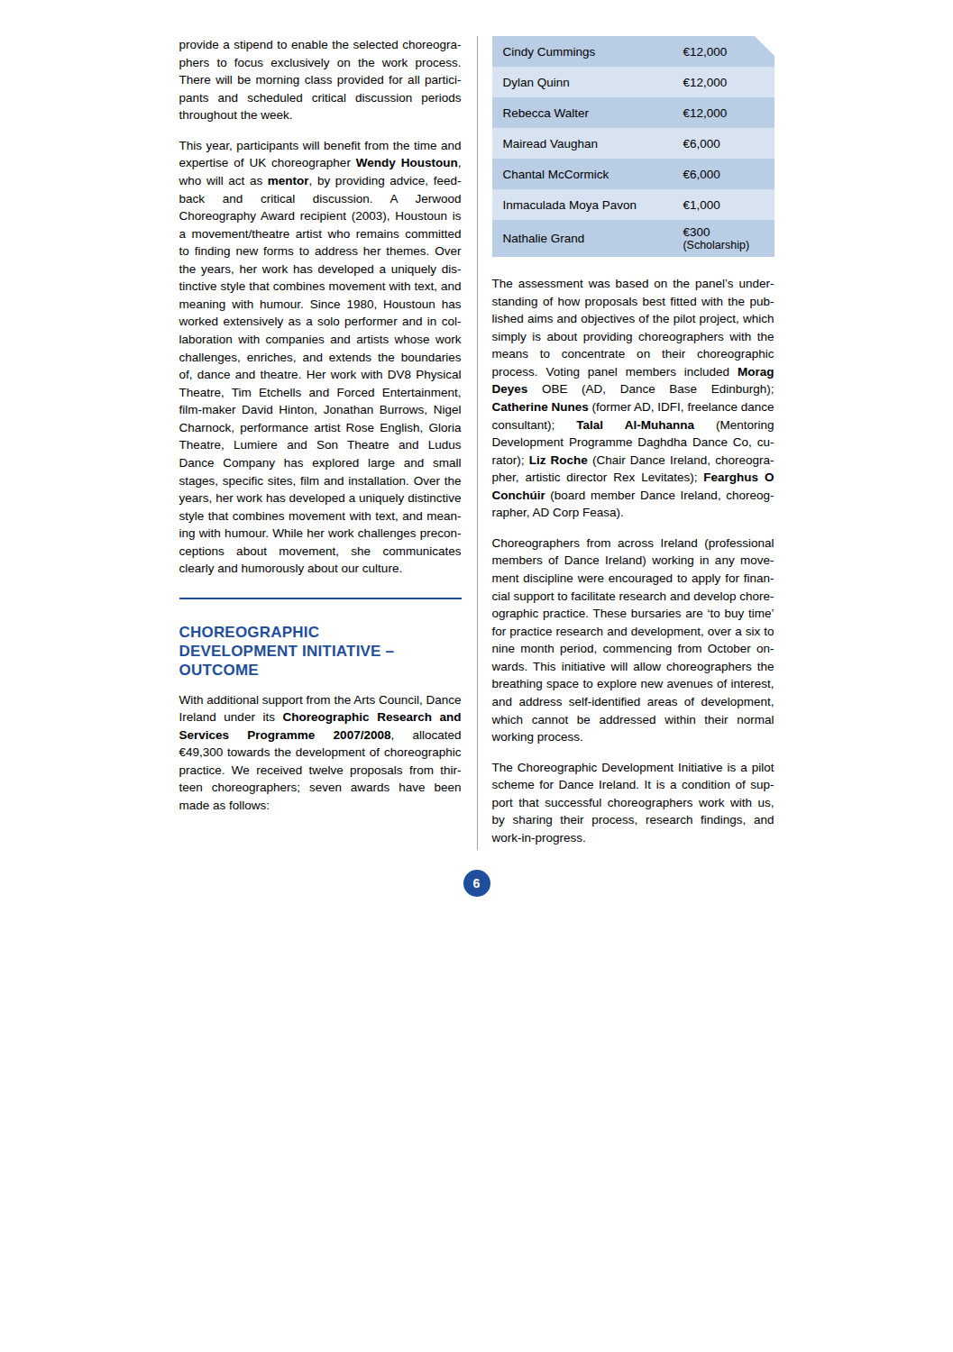provide a stipend to enable the selected choreographers to focus exclusively on the work process. There will be morning class provided for all participants and scheduled critical discussion periods throughout the week.
This year, participants will benefit from the time and expertise of UK choreographer Wendy Houstoun, who will act as mentor, by providing advice, feedback and critical discussion. A Jerwood Choreography Award recipient (2003), Houstoun is a movement/theatre artist who remains committed to finding new forms to address her themes. Over the years, her work has developed a uniquely distinctive style that combines movement with text, and meaning with humour. Since 1980, Houstoun has worked extensively as a solo performer and in collaboration with companies and artists whose work challenges, enriches, and extends the boundaries of, dance and theatre. Her work with DV8 Physical Theatre, Tim Etchells and Forced Entertainment, film-maker David Hinton, Jonathan Burrows, Nigel Charnock, performance artist Rose English, Gloria Theatre, Lumiere and Son Theatre and Ludus Dance Company has explored large and small stages, specific sites, film and installation. Over the years, her work has developed a uniquely distinctive style that combines movement with text, and meaning with humour. While her work challenges preconceptions about movement, she communicates clearly and humorously about our culture.
Choreographic
Development Initiative –
Outcome
With additional support from the Arts Council, Dance Ireland under its Choreographic Research and Services Programme 2007/2008, allocated €49,300 towards the development of choreographic practice. We received twelve proposals from thirteen choreographers; seven awards have been made as follows:
| Cindy Cummings | €12,000 |
| Dylan Quinn | €12,000 |
| Rebecca Walter | €12,000 |
| Mairead Vaughan | €6,000 |
| Chantal McCormick | €6,000 |
| Inmaculada Moya Pavon | €1,000 |
| Nathalie Grand | €300 (Scholarship) |
The assessment was based on the panel’s understanding of how proposals best fitted with the published aims and objectives of the pilot project, which simply is about providing choreographers with the means to concentrate on their choreographic process. Voting panel members included Morag Deyes OBE (AD, Dance Base Edinburgh); Catherine Nunes (former AD, IDFI, freelance dance consultant); Talal Al-Muhanna (Mentoring Development Programme Daghdha Dance Co, curator); Liz Roche (Chair Dance Ireland, choreographer, artistic director Rex Levitates); Fearghus O Conchúir (board member Dance Ireland, choreographer, AD Corp Feasa).
Choreographers from across Ireland (professional members of Dance Ireland) working in any movement discipline were encouraged to apply for financial support to facilitate research and develop choreographic practice. These bursaries are ‘to buy time’ for practice research and development, over a six to nine month period, commencing from October onwards. This initiative will allow choreographers the breathing space to explore new avenues of interest, and address self-identified areas of development, which cannot be addressed within their normal working process.
The Choreographic Development Initiative is a pilot scheme for Dance Ireland. It is a condition of support that successful choreographers work with us, by sharing their process, research findings, and work-in-progress.
6